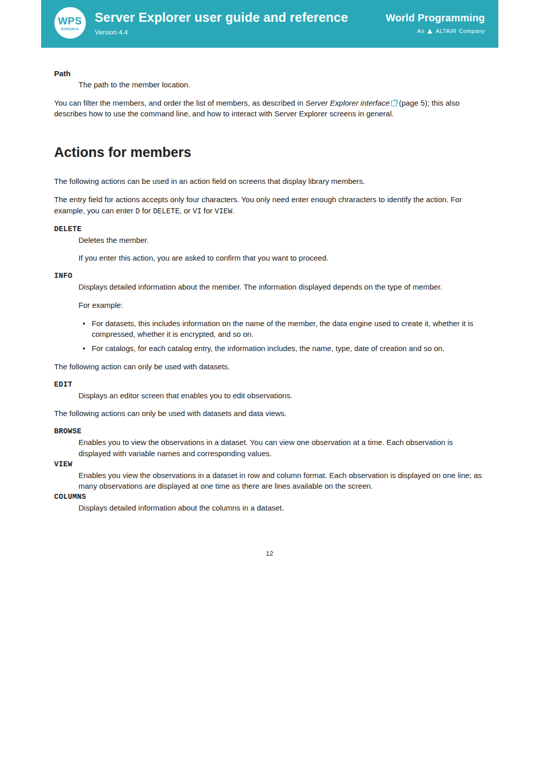WPS Analytics
Server Explorer user guide and reference
Version 4.4
World Programming
An ALTAIR Company
Path
The path to the member location.
You can filter the members, and order the list of members, as described in Server Explorer interface (page 5); this also describes how to use the command line, and how to interact with Server Explorer screens in general.
Actions for members
The following actions can be used in an action field on screens that display library members.
The entry field for actions accepts only four characters. You only need enter enough chraracters to identify the action. For example, you can enter D for DELETE, or VI for VIEW.
DELETE
Deletes the member.
If you enter this action, you are asked to confirm that you want to proceed.
INFO
Displays detailed information about the member. The information displayed depends on the type of member.
For example:
For datasets, this includes information on the name of the member, the data engine used to create it, whether it is compressed, whether it is encrypted, and so on.
For catalogs, for each catalog entry, the information includes, the name, type, date of creation and so on.
The following action can only be used with datasets.
EDIT
Displays an editor screen that enables you to edit observations.
The following actions can only be used with datasets and data views.
BROWSE
Enables you to view the observations in a dataset. You can view one observation at a time. Each observation is displayed with variable names and corresponding values.
VIEW
Enables you view the observations in a dataset in row and column format. Each observation is displayed on one line; as many observations are displayed at one time as there are lines available on the screen.
COLUMNS
Displays detailed information about the columns in a dataset.
12